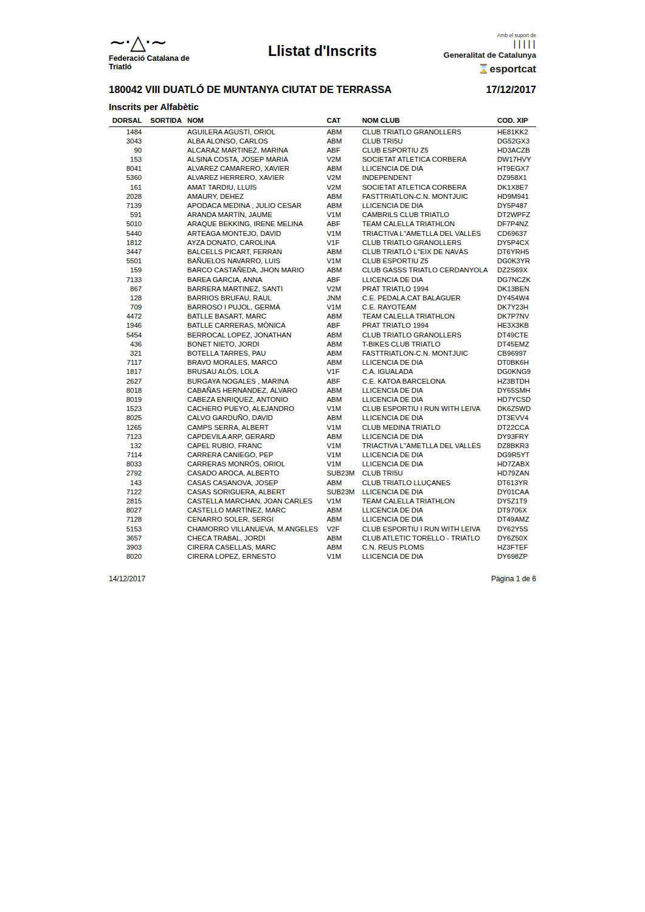∼⋅△⋅∼
Federació Catalana de
Triatló
Llistat d'Inscrits
Amb el suport de
|||||
Generalitat de Catalunya
⌛esportcat
180042 VIII DUATLÓ DE MUNTANYA CIUTAT DE TERRASSA
17/12/2017
Inscrits per Alfabètic
| DORSAL | SORTIDA | NOM | CAT | NOM CLUB | COD. XIP |
| --- | --- | --- | --- | --- | --- |
| 1484 | | AGUILERA AGUSTÍ, ORIOL | ABM | CLUB TRIATLO GRANOLLERS | HE81KK2 |
| 3043 | | ALBA ALONSO, CARLOS | ABM | CLUB TRI5U | DG52GX3 |
| 90 | | ALCARAZ MARTINEZ, MARINA | ABF | CLUB ESPORTIU Z5 | HD3ACZB |
| 153 | | ALSINA COSTA, JOSEP MARIA | V2M | SOCIETAT ATLETICA CORBERA | DW17HVY |
| 8041 | | ALVAREZ CAMARERO, XAVIER | ABM | LLICENCIA DE DIA | HT9EGX7 |
| 5360 | | ALVAREZ HERRERO, XAVIER | V2M | INDEPENDENT | DZ958X1 |
| 161 | | AMAT TARDIU, LLUÍS | V2M | SOCIETAT ATLETICA CORBERA | DK1X8E7 |
| 2028 | | AMAURY, DEHEZ | ABM | FASTTRIATLON-C.N. MONTJUIC | HD9M941 |
| 7139 | | APODACA MEDINA , JULIO CESAR | ABM | LLICENCIA DE DIA | DY5P487 |
| 591 | | ARANDA MARTÍN, JAUME | V1M | CAMBRILS CLUB TRIATLO | DT2WPFZ |
| 5010 | | ARAQUE BEKKING, IRENE MELINA | ABF | TEAM CALELLA TRIATHLON | DF7P4NZ |
| 5440 | | ARTEAGA MONTEJO, DAVID | V1M | TRIACTIVA L''AMETLLA DEL VALLÈS | CD69637 |
| 1812 | | AYZA DONATO, CAROLINA | V1F | CLUB TRIATLO GRANOLLERS | DY5P4CX |
| 3447 | | BALCELLS PICART, FERRAN | ABM | CLUB TRIATLÓ L''EIX DE NAVÀS | DT6YRH5 |
| 5501 | | BAÑUELOS NAVARRO, LUIS | V1M | CLUB ESPORTIU Z5 | DG0K3YR |
| 159 | | BARCO CASTAÑEDA, JHON MARIO | ABM | CLUB GASSS TRIATLO CERDANYOLA | DZ2S69X |
| 7133 | | BAREA GARCIA, ANNA | ABF | LLICENCIA DE DIA | DG7NCZK |
| 867 | | BARRERA MARTINEZ, SANTI | V2M | PRAT TRIATLO 1994 | DK13BEN |
| 128 | | BARRIOS BRUFAU, RAUL | JNM | C.E. PEDALA.CAT BALAGUER | DY454W4 |
| 709 | | BARROSO I PUJOL, GERMÀ | V1M | C.E. RAYOTEAM | DK7Y23H |
| 4472 | | BATLLE BASART, MARC | ABM | TEAM CALELLA TRIATHLON | DK7P7NV |
| 1946 | | BATLLE CARRERAS, MÒNICA | ABF | PRAT TRIATLO 1994 | HE3X3KB |
| 5454 | | BERROCAL LOPEZ, JONATHAN | ABM | CLUB TRIATLO GRANOLLERS | DT49CTE |
| 436 | | BONET NIETO, JORDI | ABM | T-BIKES CLUB TRIATLO | DT45EMZ |
| 321 | | BOTELLA TARRES, PAU | ABM | FASTTRIATLON-C.N. MONTJUIC | CB96997 |
| 7117 | | BRAVO MORALES, MARCO | ABM | LLICENCIA DE DIA | DT0BK6H |
| 1817 | | BRUSAU ALÒS, LOLA | V1F | C.A. IGUALADA | DG0KNG9 |
| 2627 | | BURGAYA NOGALES , MARINA | ABF | C.E. KATOA BARCELONA | HZ3BTDH |
| 8018 | | CABAÑAS HERNÁNDEZ, ÁLVARO | ABM | LLICENCIA DE DIA | DY65SMH |
| 8019 | | CABEZA ENRIQUEZ, ANTONIO | ABM | LLICENCIA DE DIA | HD7YCSD |
| 1523 | | CACHERO PUEYO, ALEJANDRO | V1M | CLUB ESPORTIU I RUN WITH LEIVA | DK6Z5WD |
| 8025 | | CALVO GARDUÑO, DAVID | ABM | LLICENCIA DE DIA | DT3EVV4 |
| 1265 | | CAMPS SERRA, ALBERT | V1M | CLUB MEDINA TRIATLO | DT22CCA |
| 7123 | | CAPDEVILA ARP, GERARD | ABM | LLICENCIA DE DIA | DY93FRY |
| 132 | | CAPEL RUBIO, FRANC | V1M | TRIACTIVA L''AMETLLA DEL VALLÈS | DZ8BKR3 |
| 7114 | | CARRERA CANIEGO, PEP | V1M | LLICENCIA DE DIA | DG9R5YT |
| 8033 | | CARRERAS MONRÓS, ORIOL | V1M | LLICENCIA DE DIA | HD7ZABX |
| 2792 | | CASADO AROCA, ALBERTO | SUB23M | CLUB TRI5U | HD79ZAN |
| 143 | | CASAS CASANOVA, JOSEP | ABM | CLUB TRIATLO LLUÇANES | DT613YR |
| 7122 | | CASAS SORIGUERA, ALBERT | SUB23M | LLICENCIA DE DIA | DY01CAA |
| 2815 | | CASTELLA MARCHAN, JOAN CARLES | V1M | TEAM CALELLA TRIATHLON | DY5Z1T9 |
| 8027 | | CASTELLO MARTÍNEZ, MARC | ABM | LLICENCIA DE DIA | DT9706X |
| 7128 | | CENARRO SOLER, SERGI | ABM | LLICENCIA DE DIA | DT49AMZ |
| 5153 | | CHAMORRO VILLANUEVA, M.ANGELES | V2F | CLUB ESPORTIU I RUN WITH LEIVA | DY62Y5S |
| 3657 | | CHECA TRABAL, JORDI | ABM | CLUB ATLETIC TORELLO - TRIATLO | DY6Z50X |
| 3903 | | CIRERA CASELLAS, MARC | ABM | C.N. REUS PLOMS | HZ3FTEF |
| 8020 | | CIRERA LOPEZ, ERNESTO | V1M | LLICENCIA DE DIA | DY698ZP |
14/12/2017
Pàgina 1 de 6